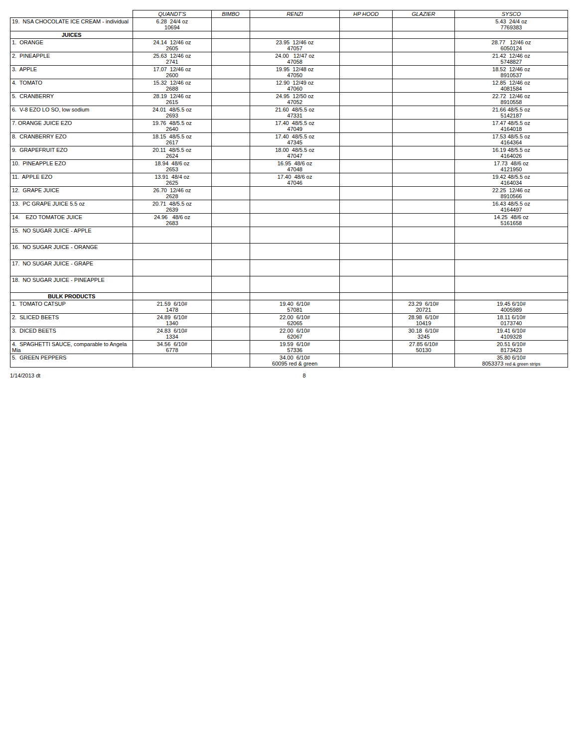| | QUANDT'S | BIMBO | RENZI | HP HOOD | GLAZIER | SYSCO |
| --- | --- | --- | --- | --- | --- | --- |
| 19. NSA CHOCOLATE ICE CREAM - individual | 6.28 24/4 oz 10694 | | | | | 5.43 24/4 oz 7769383 |
| JUICES | | | | | | |
| 1. ORANGE | 24.14 12/46 oz 2605 | | 23.95 12/46 oz 47057 | | | 28.77 12/46 oz 6050124 |
| 2. PINEAPPLE | 25.63 12/46 oz 2741 | | 24.00 12/47 oz 47058 | | | 21.42 12/46 oz 5748827 |
| 3. APPLE | 17.07 12/46 oz 2600 | | 19.95 12/48 oz 47050 | | | 18.52 12/46 oz 8910537 |
| 4. TOMATO | 15.32 12/46 oz 2688 | | 12.90 12/49 oz 47060 | | | 12.85 12/46 oz 4081584 |
| 5. CRANBERRY | 28.19 12/46 oz 2615 | | 24.95 12/50 oz 47052 | | | 22.72 12/46 oz 8910558 |
| 6. V-8 EZO LO SO, low sodium | 24.01 48/5.5 oz 2693 | | 21.60 48/5.5 oz 47331 | | | 21.66 48/5.5 oz 5142187 |
| 7. ORANGE JUICE EZO | 19.76 48/5.5 oz 2640 | | 17.40 48/5.5 oz 47049 | | | 17.47 48/5.5 oz 4164018 |
| 8. CRANBERRY EZO | 18.15 48/5.5 oz 2617 | | 17.40 48/5.5 oz 47345 | | | 17.53 48/5.5 oz 4164364 |
| 9. GRAPEFRUIT EZO | 20.11 48/5.5 oz 2624 | | 18.00 48/5.5 oz 47047 | | | 16.19 48/5.5 oz 4164026 |
| 10. PINEAPPLE EZO | 18.94 48/6 oz 2653 | | 16.95 48/6 oz 47048 | | | 17.73 48/6 oz 4121950 |
| 11. APPLE EZO | 13.91 48/4 oz 2625 | | 17.40 48/6 oz 47046 | | | 19.42 48/5.5 oz 4164034 |
| 12. GRAPE JUICE | 26.70 12/46 oz 2628 | | | | | 22.25 12/46 oz 8910566 |
| 13. PC GRAPE JUICE 5.5 oz | 20.71 48/5.5 oz 2639 | | | | | 16.43 48/5.5 oz 4164497 |
| 14. EZO TOMATOE JUICE | 24.96 48/6 oz 2683 | | | | | 14.25 48/6 oz 5161658 |
| 15. NO SUGAR JUICE - APPLE | | | | | | |
| 16. NO SUGAR JUICE - ORANGE | | | | | | |
| 17. NO SUGAR JUICE - GRAPE | | | | | | |
| 18. NO SUGAR JUICE - PINEAPPLE | | | | | | |
| BULK PRODUCTS | | | | | | |
| 1. TOMATO CATSUP | 21.59 6/10# 1478 | | 19.40 6/10# 57081 | | 23.29 6/10# 20721 | 19.45 6/10# 4005989 |
| 2. SLICED BEETS | 24.89 6/10# 1340 | | 22.00 6/10# 62065 | | 28.98 6/10# 10419 | 18.11 6/10# 0173740 |
| 3. DICED BEETS | 24.83 6/10# 1334 | | 22.00 6/10# 62067 | | 30.18 6/10# 3245 | 19.41 6/10# 4109328 |
| 4. SPAGHETTI SAUCE, comparable to Angela Mia | 34.56 6/10# 6778 | | 19.59 6/10# 57336 | | 27.85 6/10# 50130 | 20.51 6/10# 8173423 |
| 5. GREEN PEPPERS | | | 34.00 6/10# 60095 red & green | | | 35.80 6/10# 8053373 red & green strips |
1/14/2013 dt 8